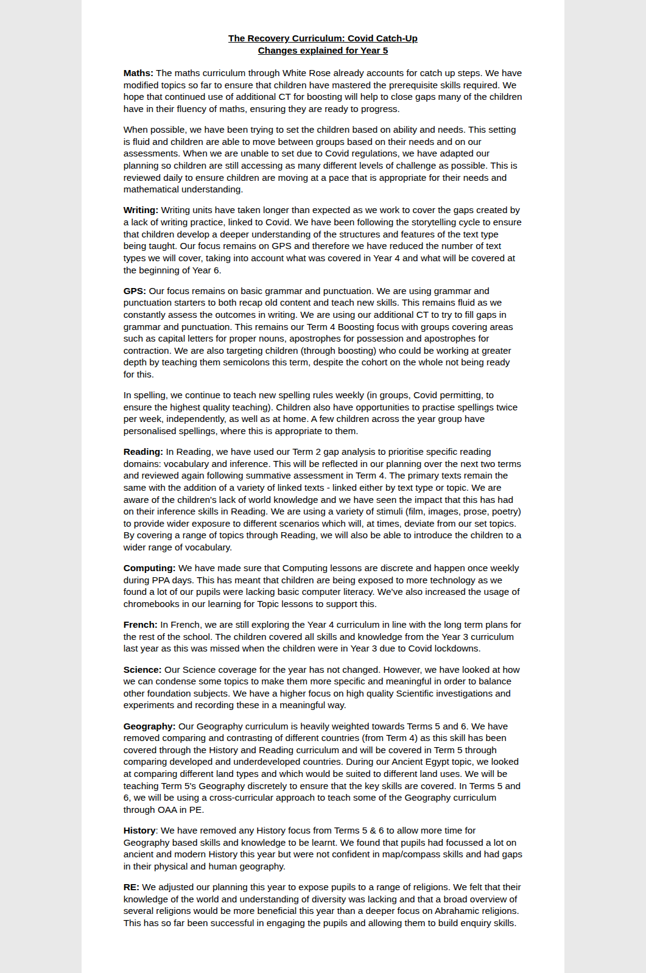The Recovery Curriculum: Covid Catch-UpChanges explained for Year 5
Maths: The maths curriculum through White Rose already accounts for catch up steps. We have modified topics so far to ensure that children have mastered the prerequisite skills required. We hope that continued use of additional CT for boosting will help to close gaps many of the children have in their fluency of maths, ensuring they are ready to progress.
When possible, we have been trying to set the children based on ability and needs. This setting is fluid and children are able to move between groups based on their needs and on our assessments. When we are unable to set due to Covid regulations, we have adapted our planning so children are still accessing as many different levels of challenge as possible. This is reviewed daily to ensure children are moving at a pace that is appropriate for their needs and mathematical understanding.
Writing: Writing units have taken longer than expected as we work to cover the gaps created by a lack of writing practice, linked to Covid. We have been following the storytelling cycle to ensure that children develop a deeper understanding of the structures and features of the text type being taught. Our focus remains on GPS and therefore we have reduced the number of text types we will cover, taking into account what was covered in Year 4 and what will be covered at the beginning of Year 6.
GPS: Our focus remains on basic grammar and punctuation. We are using grammar and punctuation starters to both recap old content and teach new skills. This remains fluid as we constantly assess the outcomes in writing. We are using our additional CT to try to fill gaps in grammar and punctuation. This remains our Term 4 Boosting focus with groups covering areas such as capital letters for proper nouns, apostrophes for possession and apostrophes for contraction. We are also targeting children (through boosting) who could be working at greater depth by teaching them semicolons this term, despite the cohort on the whole not being ready for this.
In spelling, we continue to teach new spelling rules weekly (in groups, Covid permitting, to ensure the highest quality teaching). Children also have opportunities to practise spellings twice per week, independently, as well as at home. A few children across the year group have personalised spellings, where this is appropriate to them.
Reading: In Reading, we have used our Term 2 gap analysis to prioritise specific reading domains: vocabulary and inference. This will be reflected in our planning over the next two terms and reviewed again following summative assessment in Term 4. The primary texts remain the same with the addition of a variety of linked texts - linked either by text type or topic. We are aware of the children's lack of world knowledge and we have seen the impact that this has had on their inference skills in Reading. We are using a variety of stimuli (film, images, prose, poetry) to provide wider exposure to different scenarios which will, at times, deviate from our set topics. By covering a range of topics through Reading, we will also be able to introduce the children to a wider range of vocabulary.
Computing: We have made sure that Computing lessons are discrete and happen once weekly during PPA days. This has meant that children are being exposed to more technology as we found a lot of our pupils were lacking basic computer literacy. We've also increased the usage of chromebooks in our learning for Topic lessons to support this.
French: In French, we are still exploring the Year 4 curriculum in line with the long term plans for the rest of the school. The children covered all skills and knowledge from the Year 3 curriculum last year as this was missed when the children were in Year 3 due to Covid lockdowns.
Science: Our Science coverage for the year has not changed. However, we have looked at how we can condense some topics to make them more specific and meaningful in order to balance other foundation subjects. We have a higher focus on high quality Scientific investigations and experiments and recording these in a meaningful way.
Geography: Our Geography curriculum is heavily weighted towards Terms 5 and 6. We have removed comparing and contrasting of different countries (from Term 4) as this skill has been covered through the History and Reading curriculum and will be covered in Term 5 through comparing developed and underdeveloped countries. During our Ancient Egypt topic, we looked at comparing different land types and which would be suited to different land uses. We will be teaching Term 5's Geography discretely to ensure that the key skills are covered. In Terms 5 and 6, we will be using a cross-curricular approach to teach some of the Geography curriculum through OAA in PE.
History: We have removed any History focus from Terms 5 & 6 to allow more time for Geography based skills and knowledge to be learnt. We found that pupils had focussed a lot on ancient and modern History this year but were not confident in map/compass skills and had gaps in their physical and human geography.
RE: We adjusted our planning this year to expose pupils to a range of religions. We felt that their knowledge of the world and understanding of diversity was lacking and that a broad overview of several religions would be more beneficial this year than a deeper focus on Abrahamic religions. This has so far been successful in engaging the pupils and allowing them to build enquiry skills.